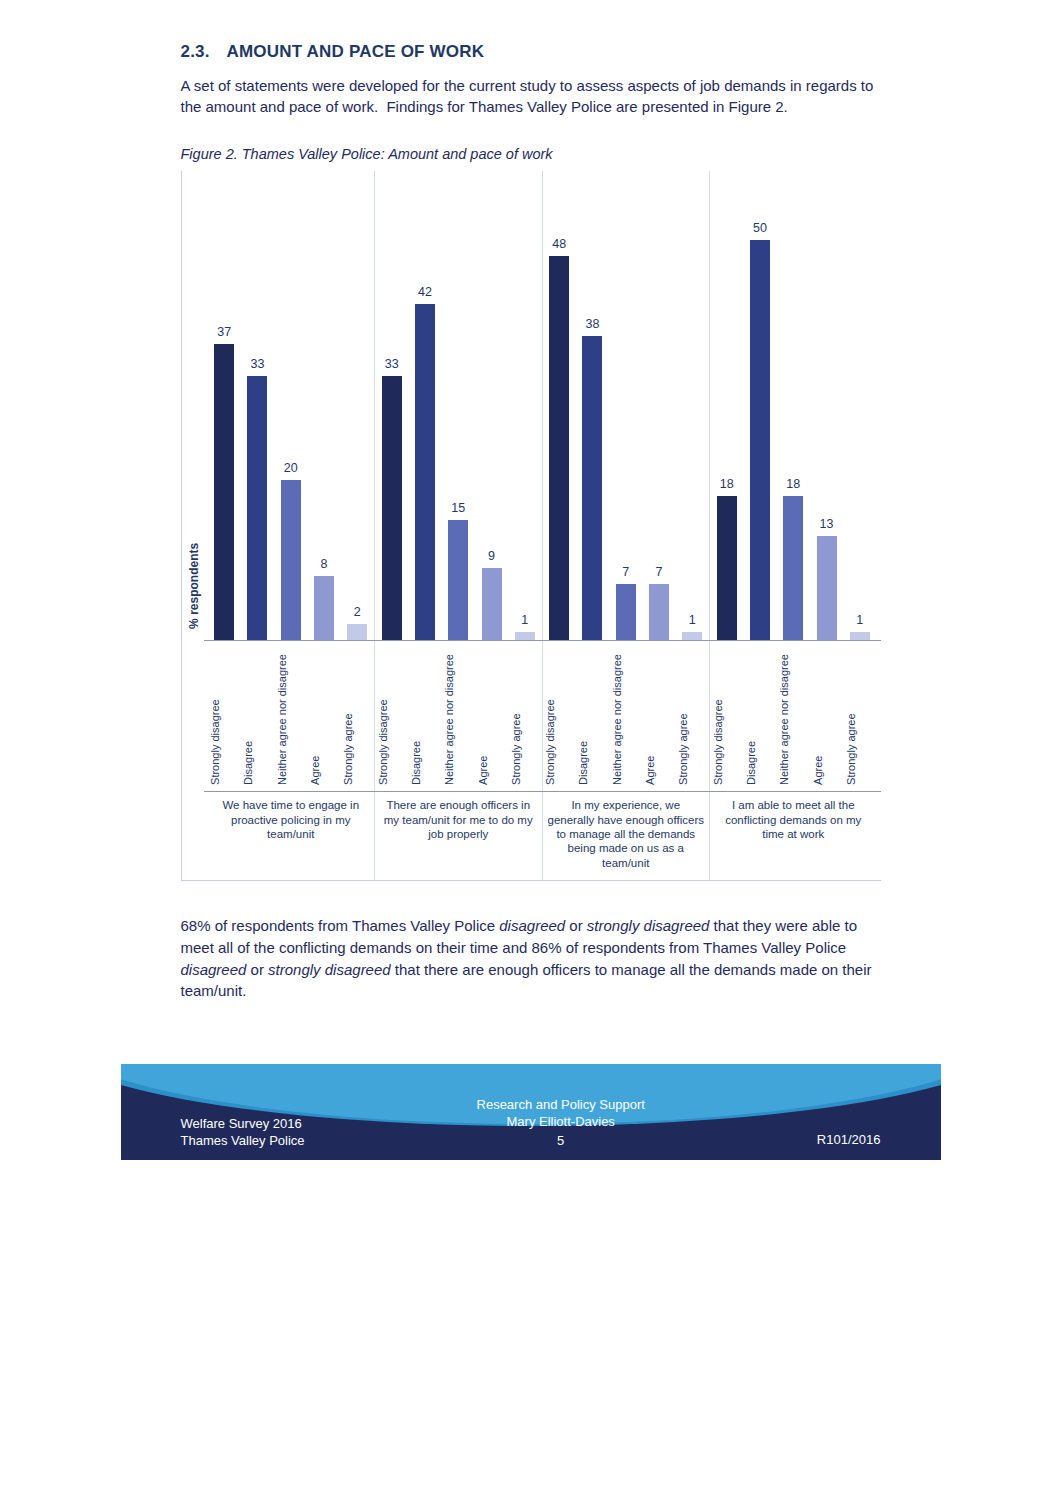2.3. AMOUNT AND PACE OF WORK
A set of statements were developed for the current study to assess aspects of job demands in regards to the amount and pace of work. Findings for Thames Valley Police are presented in Figure 2.
Figure 2. Thames Valley Police: Amount and pace of work
% respondents
37
33
20
8
2
33
42
15
9
1
48
38
7
7
1
18
50
18
13
1
Strongly disagree
Disagree
Neither agree nor disagree
Agree
Strongly agree
Strongly disagree
Disagree
Neither agree nor disagree
Agree
Strongly agree
Strongly disagree
Disagree
Neither agree nor disagree
Agree
Strongly agree
Strongly disagree
Disagree
Neither agree nor disagree
Agree
Strongly agree
We have time to engage in proactive policing in my team/unit
There are enough officers in my team/unit for me to do my job properly
In my experience, we generally have enough officers to manage all the demands being made on us as a team/unit
I am able to meet all the conflicting demands on my time at work
68% of respondents from Thames Valley Police disagreed or strongly disagreed that they were able to meet all of the conflicting demands on their time and 86% of respondents from Thames Valley Police disagreed or strongly disagreed that there are enough officers to manage all the demands made on their team/unit.
Welfare Survey 2016
Thames Valley Police
Research and Policy Support
Mary Elliott-Davies
5
R101/2016